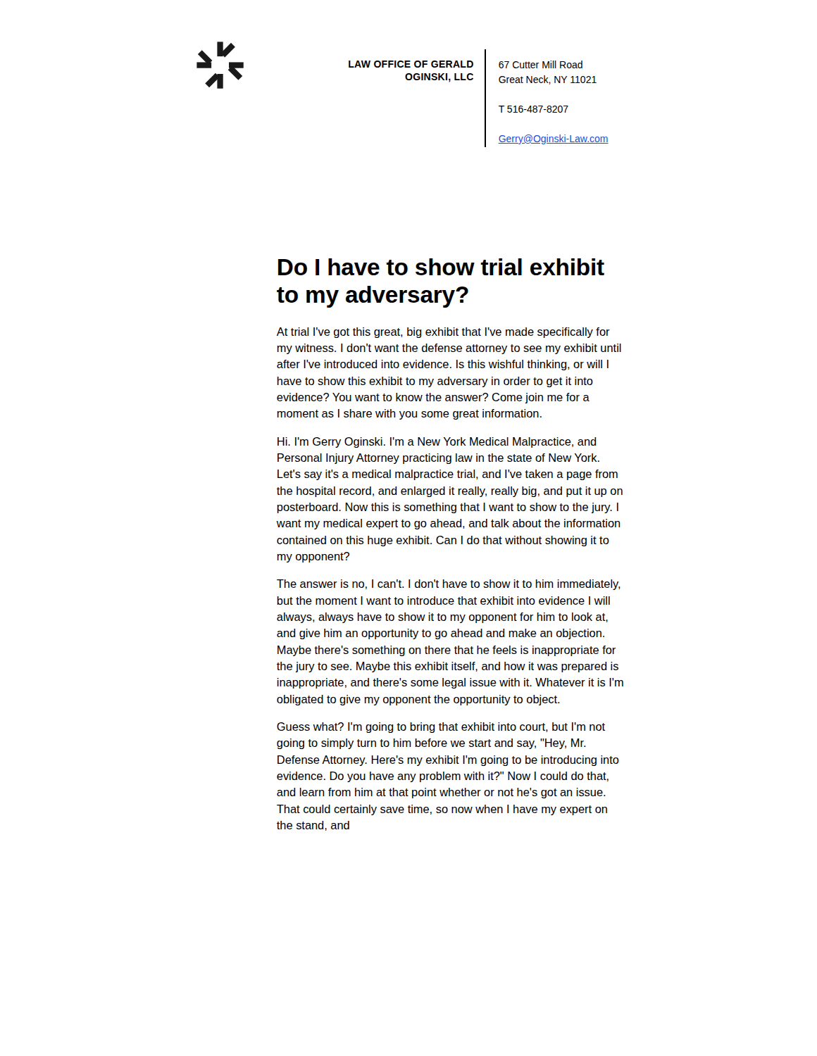Law Office of Gerald
Oginski, LLC
67 Cutter Mill Road
Great Neck, NY 11021
T 516-487-8207
Gerry@Oginski-Law.com
Do I have to show trial exhibit to my adversary?
At trial I've got this great, big exhibit that I've made specifically for my witness. I don't want the defense attorney to see my exhibit until after I've introduced into evidence. Is this wishful thinking, or will I have to show this exhibit to my adversary in order to get it into evidence? You want to know the answer? Come join me for a moment as I share with you some great information.
Hi. I'm Gerry Oginski. I'm a New York Medical Malpractice, and Personal Injury Attorney practicing law in the state of New York. Let's say it's a medical malpractice trial, and I've taken a page from the hospital record, and enlarged it really, really big, and put it up on posterboard. Now this is something that I want to show to the jury. I want my medical expert to go ahead, and talk about the information contained on this huge exhibit. Can I do that without showing it to my opponent?
The answer is no, I can't. I don't have to show it to him immediately, but the moment I want to introduce that exhibit into evidence I will always, always have to show it to my opponent for him to look at, and give him an opportunity to go ahead and make an objection. Maybe there's something on there that he feels is inappropriate for the jury to see. Maybe this exhibit itself, and how it was prepared is inappropriate, and there's some legal issue with it. Whatever it is I'm obligated to give my opponent the opportunity to object.
Guess what? I'm going to bring that exhibit into court, but I'm not going to simply turn to him before we start and say, "Hey, Mr. Defense Attorney. Here's my exhibit I'm going to be introducing into evidence. Do you have any problem with it?" Now I could do that, and learn from him at that point whether or not he's got an issue. That could certainly save time, so now when I have my expert on the stand, and